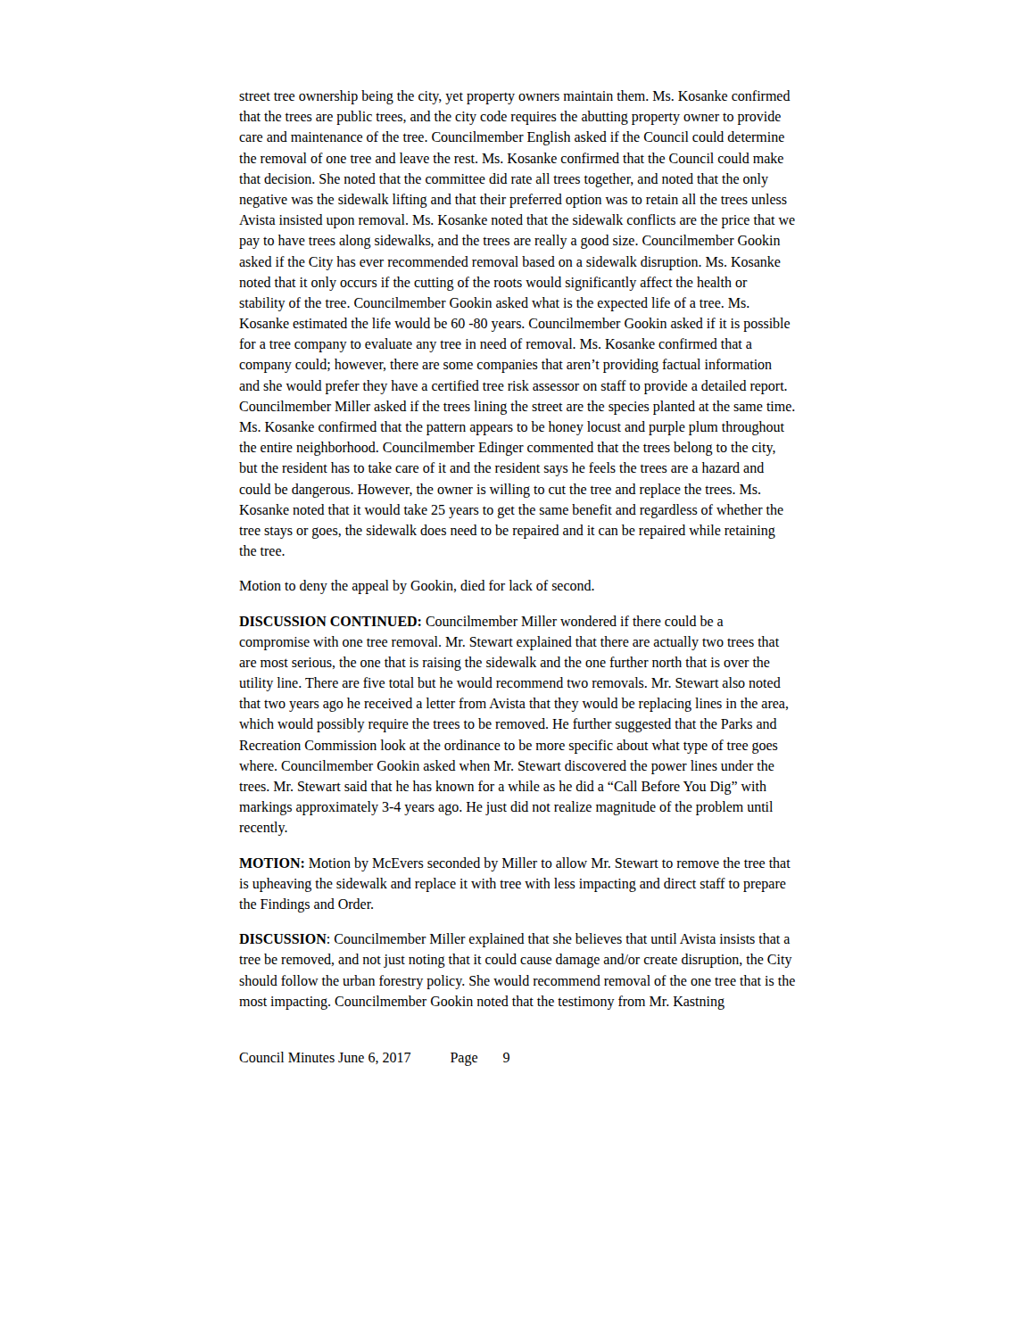street tree ownership being the city, yet property owners maintain them. Ms. Kosanke confirmed that the trees are public trees, and the city code requires the abutting property owner to provide care and maintenance of the tree. Councilmember English asked if the Council could determine the removal of one tree and leave the rest. Ms. Kosanke confirmed that the Council could make that decision. She noted that the committee did rate all trees together, and noted that the only negative was the sidewalk lifting and that their preferred option was to retain all the trees unless Avista insisted upon removal. Ms. Kosanke noted that the sidewalk conflicts are the price that we pay to have trees along sidewalks, and the trees are really a good size. Councilmember Gookin asked if the City has ever recommended removal based on a sidewalk disruption. Ms. Kosanke noted that it only occurs if the cutting of the roots would significantly affect the health or stability of the tree. Councilmember Gookin asked what is the expected life of a tree. Ms. Kosanke estimated the life would be 60 -80 years. Councilmember Gookin asked if it is possible for a tree company to evaluate any tree in need of removal. Ms. Kosanke confirmed that a company could; however, there are some companies that aren’t providing factual information and she would prefer they have a certified tree risk assessor on staff to provide a detailed report. Councilmember Miller asked if the trees lining the street are the species planted at the same time. Ms. Kosanke confirmed that the pattern appears to be honey locust and purple plum throughout the entire neighborhood. Councilmember Edinger commented that the trees belong to the city, but the resident has to take care of it and the resident says he feels the trees are a hazard and could be dangerous. However, the owner is willing to cut the tree and replace the trees. Ms. Kosanke noted that it would take 25 years to get the same benefit and regardless of whether the tree stays or goes, the sidewalk does need to be repaired and it can be repaired while retaining the tree.
Motion to deny the appeal by Gookin, died for lack of second.
DISCUSSION CONTINUED: Councilmember Miller wondered if there could be a compromise with one tree removal. Mr. Stewart explained that there are actually two trees that are most serious, the one that is raising the sidewalk and the one further north that is over the utility line. There are five total but he would recommend two removals. Mr. Stewart also noted that two years ago he received a letter from Avista that they would be replacing lines in the area, which would possibly require the trees to be removed. He further suggested that the Parks and Recreation Commission look at the ordinance to be more specific about what type of tree goes where. Councilmember Gookin asked when Mr. Stewart discovered the power lines under the trees. Mr. Stewart said that he has known for a while as he did a “Call Before You Dig” with markings approximately 3-4 years ago. He just did not realize magnitude of the problem until recently.
MOTION: Motion by McEvers seconded by Miller to allow Mr. Stewart to remove the tree that is upheaving the sidewalk and replace it with tree with less impacting and direct staff to prepare the Findings and Order.
DISCUSSION: Councilmember Miller explained that she believes that until Avista insists that a tree be removed, and not just noting that it could cause damage and/or create disruption, the City should follow the urban forestry policy. She would recommend removal of the one tree that is the most impacting. Councilmember Gookin noted that the testimony from Mr. Kastning
Council Minutes June 6, 2017 Page 9